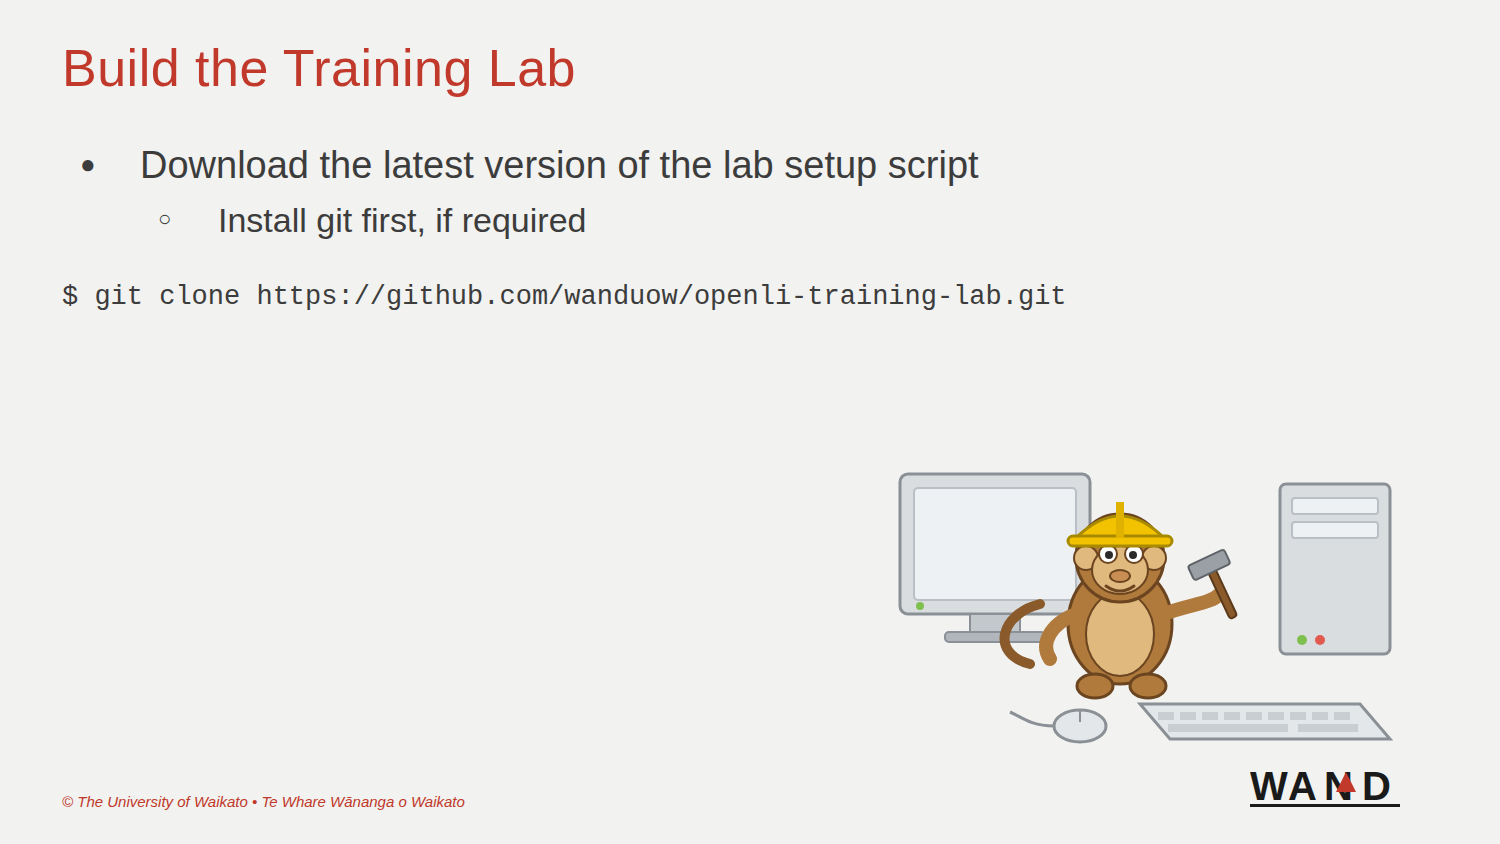Build the Training Lab
Download the latest version of the lab setup script
Install git first, if required
$ git clone https://github.com/wanduow/openli-training-lab.git
© The University of Waikato • Te Whare Wānanga o Waikato
W A N D